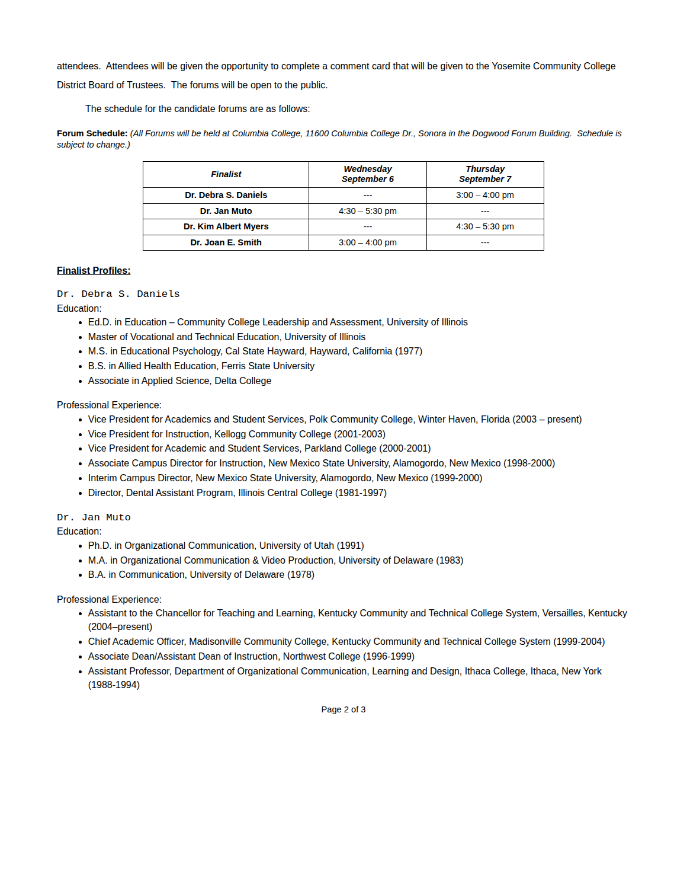attendees. Attendees will be given the opportunity to complete a comment card that will be given to the Yosemite Community College District Board of Trustees. The forums will be open to the public.
The schedule for the candidate forums are as follows:
Forum Schedule: (All Forums will be held at Columbia College, 11600 Columbia College Dr., Sonora in the Dogwood Forum Building. Schedule is subject to change.)
| Finalist | Wednesday September 6 | Thursday September 7 |
| --- | --- | --- |
| Dr. Debra S. Daniels | --- | 3:00 – 4:00 pm |
| Dr. Jan Muto | 4:30 – 5:30 pm | --- |
| Dr. Kim Albert Myers | --- | 4:30 – 5:30 pm |
| Dr. Joan E. Smith | 3:00 – 4:00 pm | --- |
Finalist Profiles:
Dr. Debra S. Daniels
Education:
Ed.D. in Education – Community College Leadership and Assessment, University of Illinois
Master of Vocational and Technical Education, University of Illinois
M.S. in Educational Psychology, Cal State Hayward, Hayward, California (1977)
B.S. in Allied Health Education, Ferris State University
Associate in Applied Science, Delta College
Professional Experience:
Vice President for Academics and Student Services, Polk Community College, Winter Haven, Florida (2003 – present)
Vice President for Instruction, Kellogg Community College (2001-2003)
Vice President for Academic and Student Services, Parkland College (2000-2001)
Associate Campus Director for Instruction, New Mexico State University, Alamogordo, New Mexico (1998-2000)
Interim Campus Director, New Mexico State University, Alamogordo, New Mexico (1999-2000)
Director, Dental Assistant Program, Illinois Central College (1981-1997)
Dr. Jan Muto
Education:
Ph.D. in Organizational Communication, University of Utah (1991)
M.A. in Organizational Communication & Video Production, University of Delaware (1983)
B.A. in Communication, University of Delaware (1978)
Professional Experience:
Assistant to the Chancellor for Teaching and Learning, Kentucky Community and Technical College System, Versailles, Kentucky (2004–present)
Chief Academic Officer, Madisonville Community College, Kentucky Community and Technical College System (1999-2004)
Associate Dean/Assistant Dean of Instruction, Northwest College (1996-1999)
Assistant Professor, Department of Organizational Communication, Learning and Design, Ithaca College, Ithaca, New York (1988-1994)
Page 2 of 3